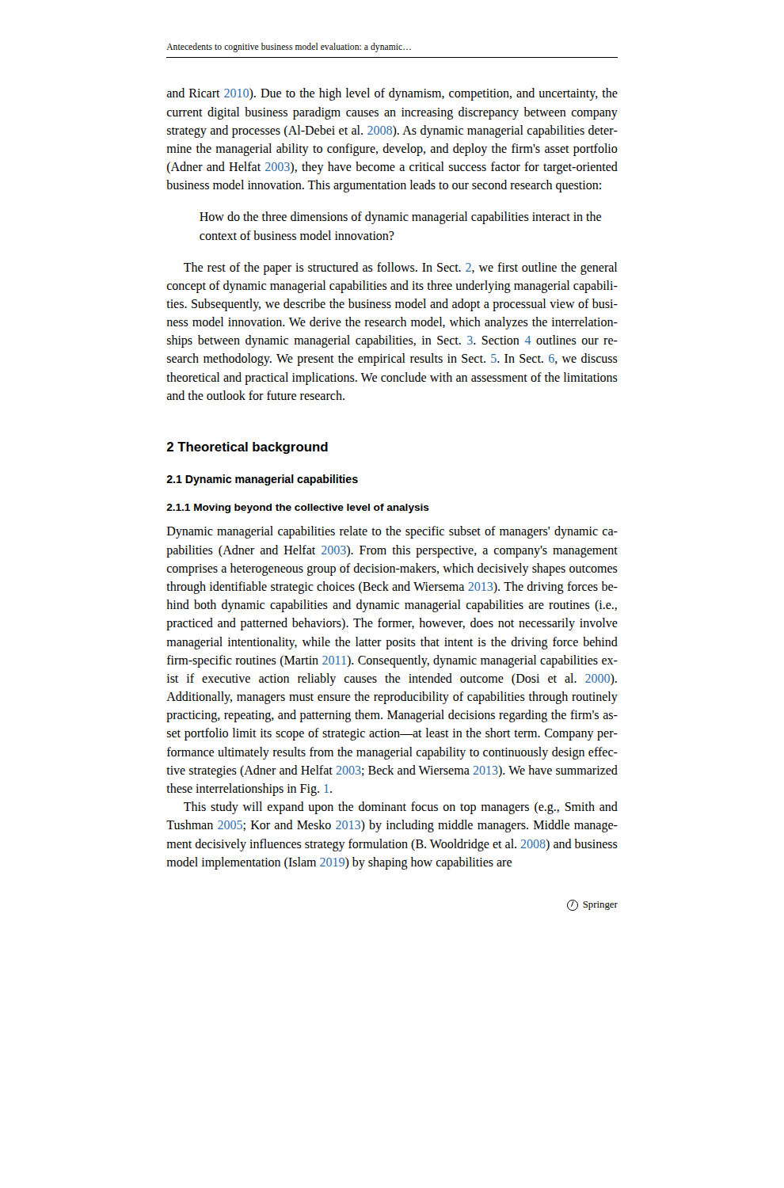Antecedents to cognitive business model evaluation: a dynamic…
and Ricart 2010). Due to the high level of dynamism, competition, and uncertainty, the current digital business paradigm causes an increasing discrepancy between company strategy and processes (Al-Debei et al. 2008). As dynamic managerial capabilities determine the managerial ability to configure, develop, and deploy the firm's asset portfolio (Adner and Helfat 2003), they have become a critical success factor for target-oriented business model innovation. This argumentation leads to our second research question:
How do the three dimensions of dynamic managerial capabilities interact in the context of business model innovation?
The rest of the paper is structured as follows. In Sect. 2, we first outline the general concept of dynamic managerial capabilities and its three underlying managerial capabilities. Subsequently, we describe the business model and adopt a processual view of business model innovation. We derive the research model, which analyzes the interrelationships between dynamic managerial capabilities, in Sect. 3. Section 4 outlines our research methodology. We present the empirical results in Sect. 5. In Sect. 6, we discuss theoretical and practical implications. We conclude with an assessment of the limitations and the outlook for future research.
2 Theoretical background
2.1 Dynamic managerial capabilities
2.1.1 Moving beyond the collective level of analysis
Dynamic managerial capabilities relate to the specific subset of managers' dynamic capabilities (Adner and Helfat 2003). From this perspective, a company's management comprises a heterogeneous group of decision-makers, which decisively shapes outcomes through identifiable strategic choices (Beck and Wiersema 2013). The driving forces behind both dynamic capabilities and dynamic managerial capabilities are routines (i.e., practiced and patterned behaviors). The former, however, does not necessarily involve managerial intentionality, while the latter posits that intent is the driving force behind firm-specific routines (Martin 2011). Consequently, dynamic managerial capabilities exist if executive action reliably causes the intended outcome (Dosi et al. 2000). Additionally, managers must ensure the reproducibility of capabilities through routinely practicing, repeating, and patterning them. Managerial decisions regarding the firm's asset portfolio limit its scope of strategic action—at least in the short term. Company performance ultimately results from the managerial capability to continuously design effective strategies (Adner and Helfat 2003; Beck and Wiersema 2013). We have summarized these interrelationships in Fig. 1.
This study will expand upon the dominant focus on top managers (e.g., Smith and Tushman 2005; Kor and Mesko 2013) by including middle managers. Middle management decisively influences strategy formulation (B. Wooldridge et al. 2008) and business model implementation (Islam 2019) by shaping how capabilities are
Springer